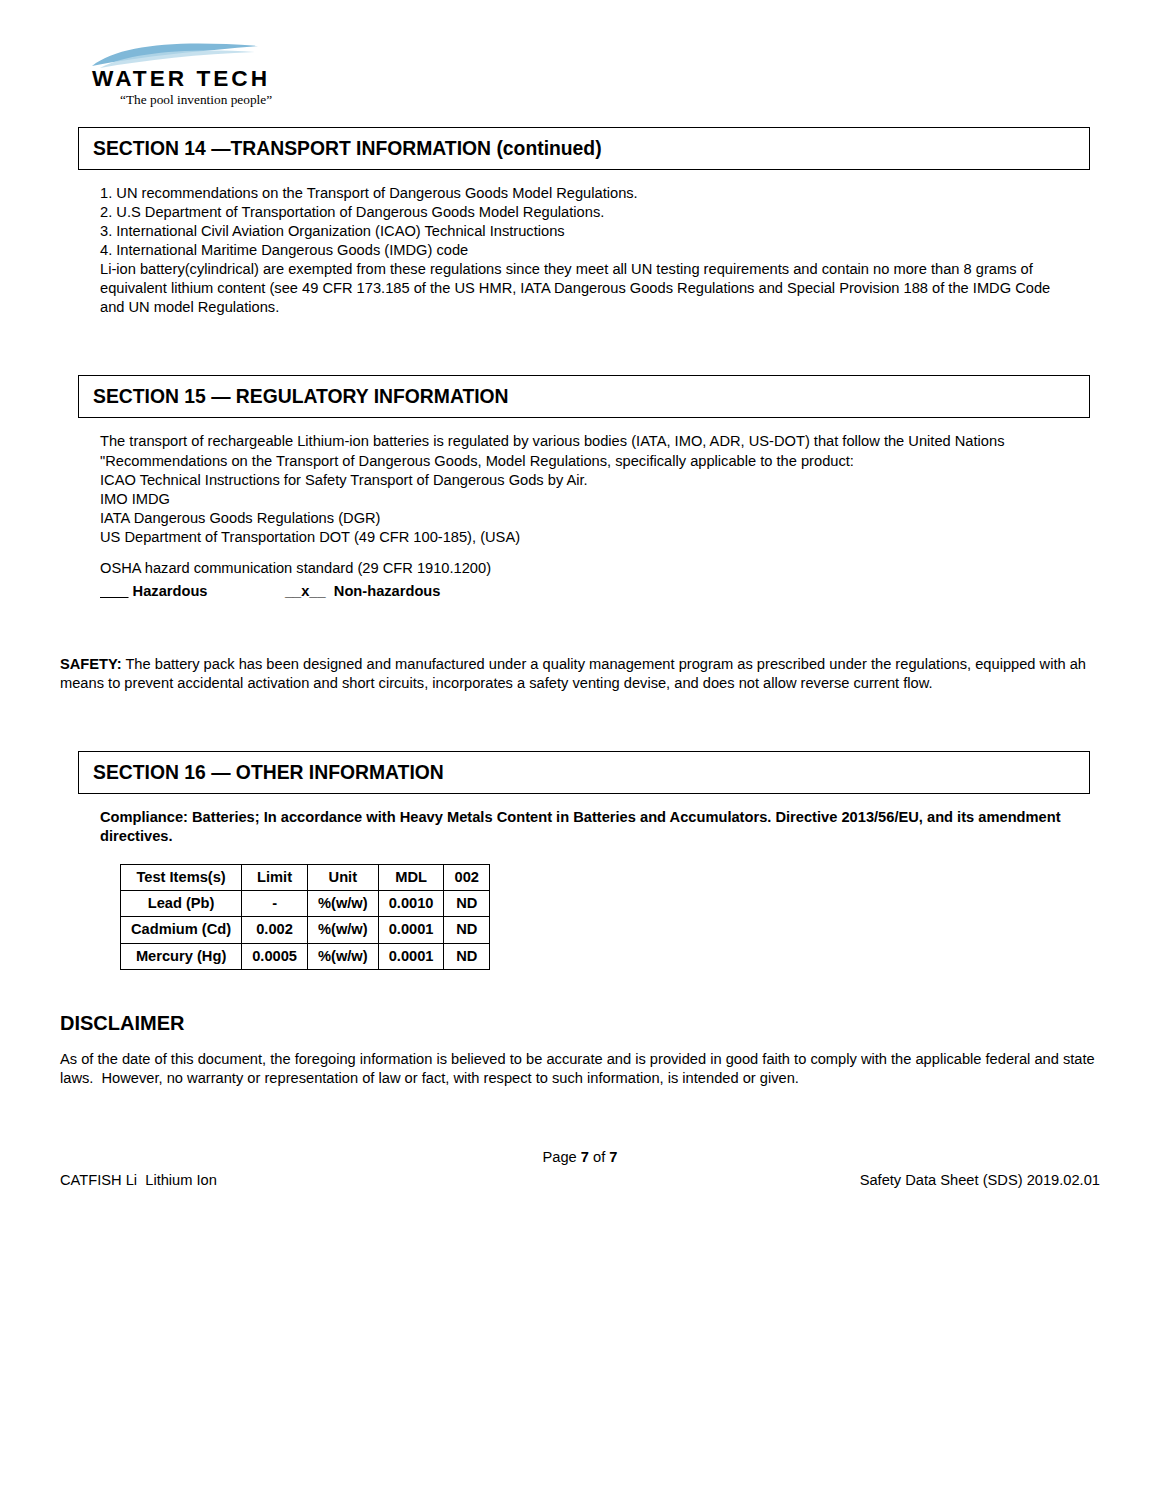WATER TECH
“The pool invention people”
SECTION 14 —TRANSPORT INFORMATION (continued)
1. UN recommendations on the Transport of Dangerous Goods Model Regulations.
2. U.S Department of Transportation of Dangerous Goods Model Regulations.
3. International Civil Aviation Organization (ICAO) Technical Instructions
4. International Maritime Dangerous Goods (IMDG) code
Li-ion battery(cylindrical) are exempted from these regulations since they meet all UN testing requirements and contain no more than 8 grams of equivalent lithium content (see 49 CFR 173.185 of the US HMR, IATA Dangerous Goods Regulations and Special Provision 188 of the IMDG Code and UN model Regulations.
SECTION 15 — REGULATORY INFORMATION
The transport of rechargeable Lithium-ion batteries is regulated by various bodies (IATA, IMO, ADR, US-DOT) that follow the United Nations "Recommendations on the Transport of Dangerous Goods, Model Regulations, specifically applicable to the product:
ICAO Technical Instructions for Safety Transport of Dangerous Gods by Air.
IMO IMDG
IATA Dangerous Goods Regulations (DGR)
US Department of Transportation DOT (49 CFR 100-185), (USA)
OSHA hazard communication standard (29 CFR 1910.1200)
Hazardous __x__ Non-hazardous
SAFETY: The battery pack has been designed and manufactured under a quality management program as prescribed under the regulations, equipped with ah means to prevent accidental activation and short circuits, incorporates a safety venting devise, and does not allow reverse current flow.
SECTION 16 — OTHER INFORMATION
Compliance: Batteries; In accordance with Heavy Metals Content in Batteries and Accumulators. Directive 2013/56/EU, and its amendment directives.
| Test Items(s) | Limit | Unit | MDL | 002 |
| --- | --- | --- | --- | --- |
| Lead (Pb) | - | %(w/w) | 0.0010 | ND |
| Cadmium (Cd) | 0.002 | %(w/w) | 0.0001 | ND |
| Mercury (Hg) | 0.0005 | %(w/w) | 0.0001 | ND |
DISCLAIMER
As of the date of this document, the foregoing information is believed to be accurate and is provided in good faith to comply with the applicable federal and state laws. However, no warranty or representation of law or fact, with respect to such information, is intended or given.
Page 7 of 7
CATFISH Li Lithium Ion Safety Data Sheet (SDS) 2019.02.01